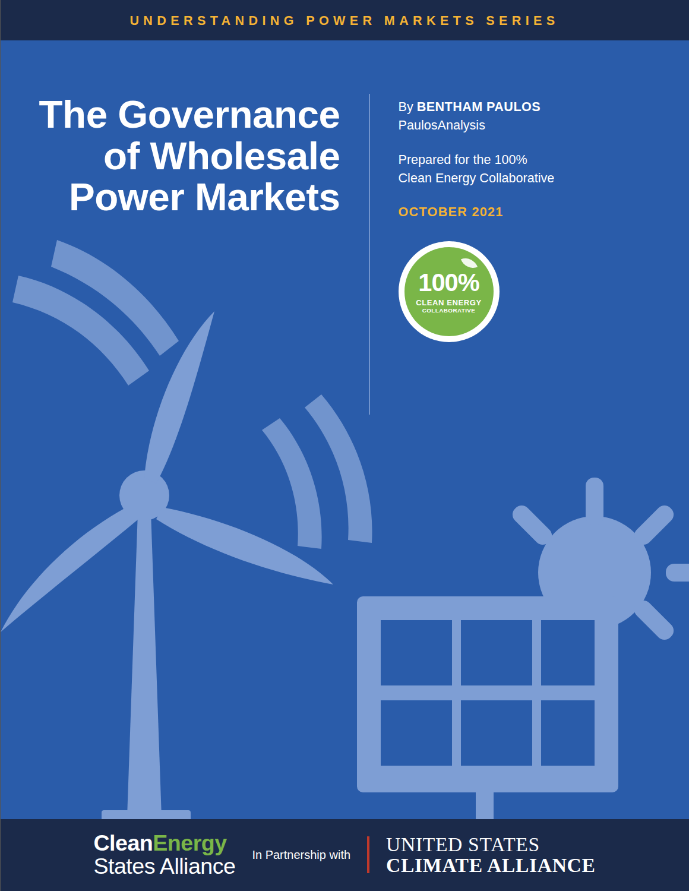Understanding Power Markets Series
The Governance
of Wholesale
Power Markets
By BENTHAM PAULOS
PaulosAnalysis
Prepared for the 100%
Clean Energy Collaborative
OCTOBER 2021
100% CLEAN ENERGY COLLABORATIVE
Clean Energy States Alliance
In Partnership with
United States
Climate Alliance